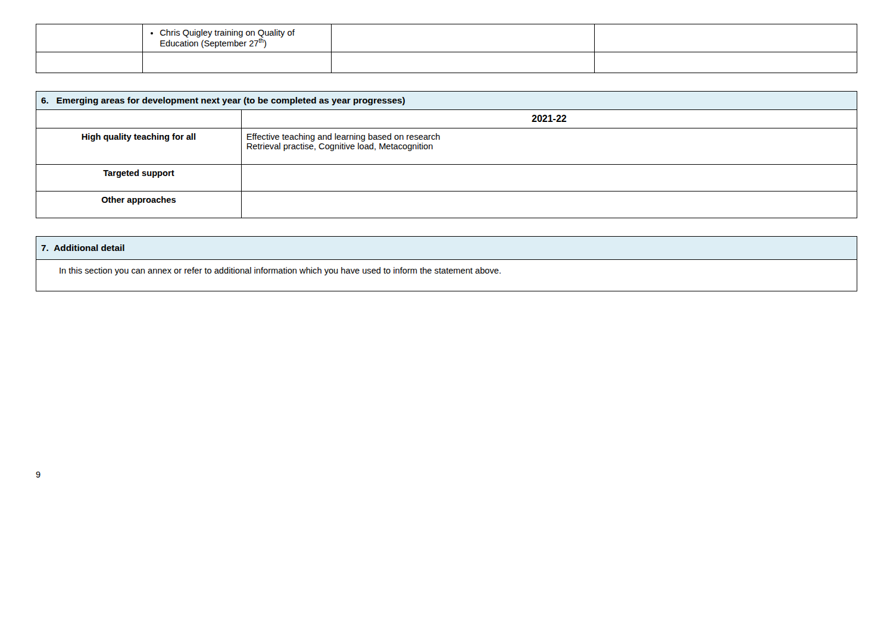| | Chris Quigley training on Quality of Education (September 27 th ) | | |
| 6. Emerging areas for development next year (to be completed as year progresses) |
| | 2021-22 |
| High quality teaching for all | Effective teaching and learning based on research Retrieval practise, Cognitive load, Metacognition |
| Targeted support | |
| Other approaches | |
| 7. Additional detail |
| In this section you can annex or refer to additional information which you have used to inform the statement above. |
9